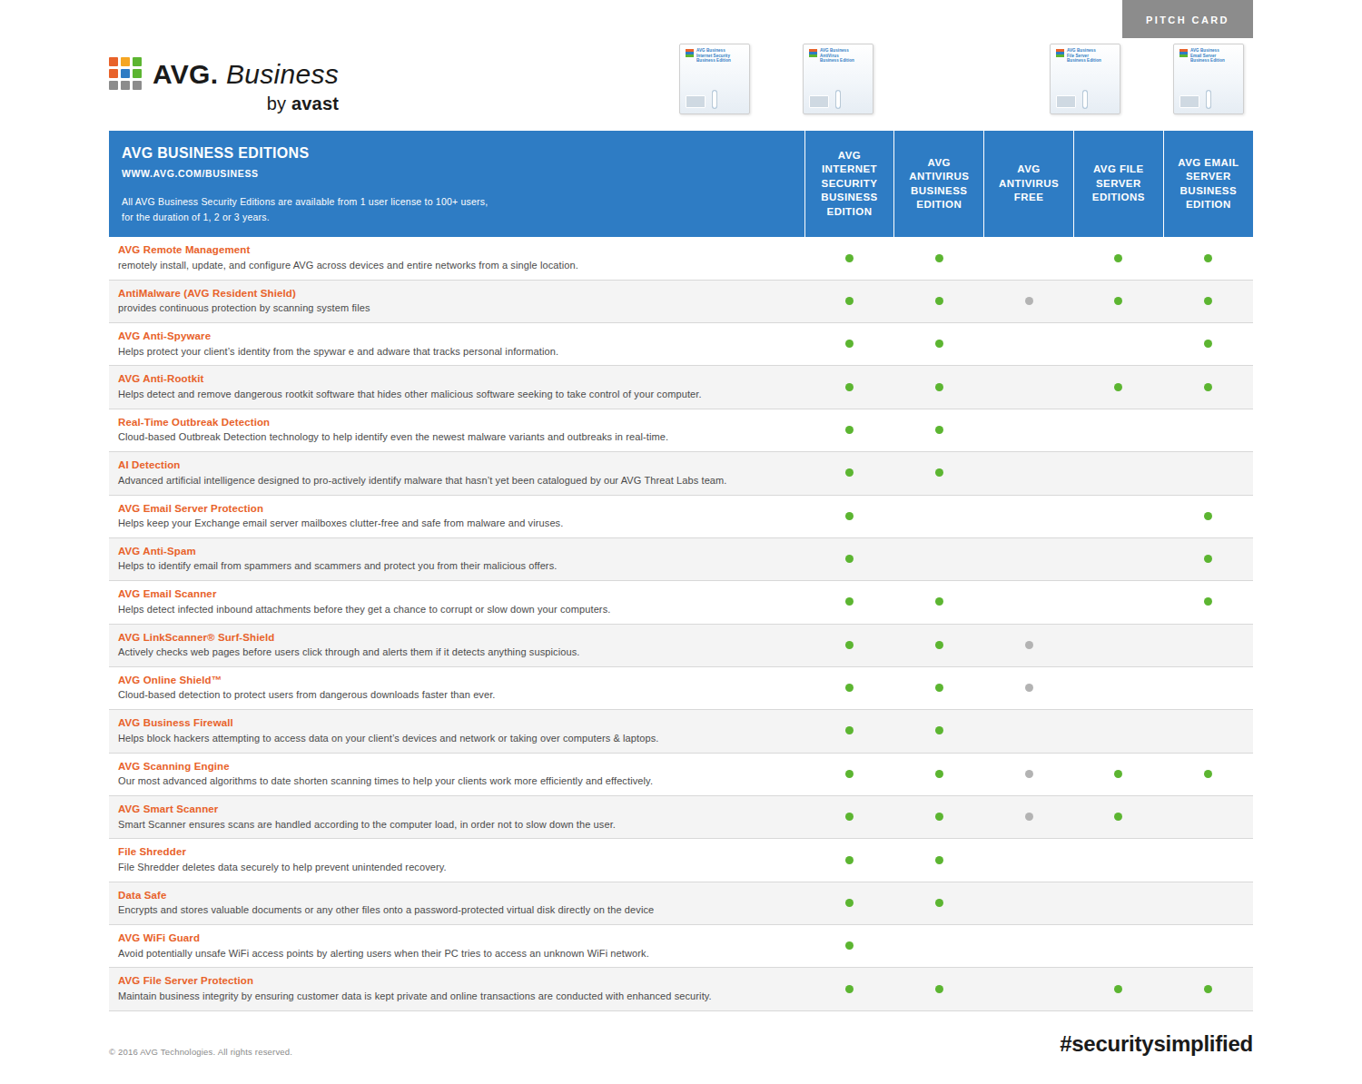Pitch Card
AVG. Business
by avast
AVG Business
Internet Security
Business Edition
AVG Business
AntiVirus
Business Edition
AVG Business
File Server
Business Edition
AVG Business
Email Server
Business Edition
| AVG Business Editions WWW.AVG.COM/BUSINESS All AVG Business Security Editions are available from 1 user license to 100+ users, for the duration of 1, 2 or 3 years. | AVG Internet Security Business Edition | AVG AntiVirus Business Edition | AVG AntiVirus Free | AVG File Server Editions | AVG Email Server Business Edition |
| --- | --- | --- | --- | --- | --- |
| AVG Remote Management remotely install, update, and configure AVG across devices and entire networks from a single location. | | | | | |
| AntiMalware (AVG Resident Shield) provides continuous protection by scanning system files | | | | | |
| AVG Anti-Spyware Helps protect your client’s identity from the spywar e and adware that tracks personal information. | | | | | |
| AVG Anti-Rootkit Helps detect and remove dangerous rootkit software that hides other malicious software seeking to take control of your computer. | | | | | |
| Real-Time Outbreak Detection Cloud-based Outbreak Detection technology to help identify even the newest malware variants and outbreaks in real-time. | | | | | |
| AI Detection Advanced artificial intelligence designed to pro-actively identify malware that hasn’t yet been catalogued by our AVG Threat Labs team. | | | | | |
| AVG Email Server Protection Helps keep your Exchange email server mailboxes clutter-free and safe from malware and viruses. | | | | | |
| AVG Anti-Spam Helps to identify email from spammers and scammers and protect you from their malicious offers. | | | | | |
| AVG Email Scanner Helps detect infected inbound attachments before they get a chance to corrupt or slow down your computers. | | | | | |
| AVG LinkScanner® Surf-Shield Actively checks web pages before users click through and alerts them if it detects anything suspicious. | | | | | |
| AVG Online Shield™ Cloud-based detection to protect users from dangerous downloads faster than ever. | | | | | |
| AVG Business Firewall Helps block hackers attempting to access data on your client’s devices and network or taking over computers & laptops. | | | | | |
| AVG Scanning Engine Our most advanced algorithms to date shorten scanning times to help your clients work more efficiently and effectively. | | | | | |
| AVG Smart Scanner Smart Scanner ensures scans are handled according to the computer load, in order not to slow down the user. | | | | | |
| File Shredder File Shredder deletes data securely to help prevent unintended recovery. | | | | | |
| Data Safe Encrypts and stores valuable documents or any other files onto a password-protected virtual disk directly on the device | | | | | |
| AVG WiFi Guard Avoid potentially unsafe WiFi access points by alerting users when their PC tries to access an unknown WiFi network. | | | | | |
| AVG File Server Protection Maintain business integrity by ensuring customer data is kept private and online transactions are conducted with enhanced security. | | | | | |
© 2016 AVG Technologies. All rights reserved.
#securitysimplified